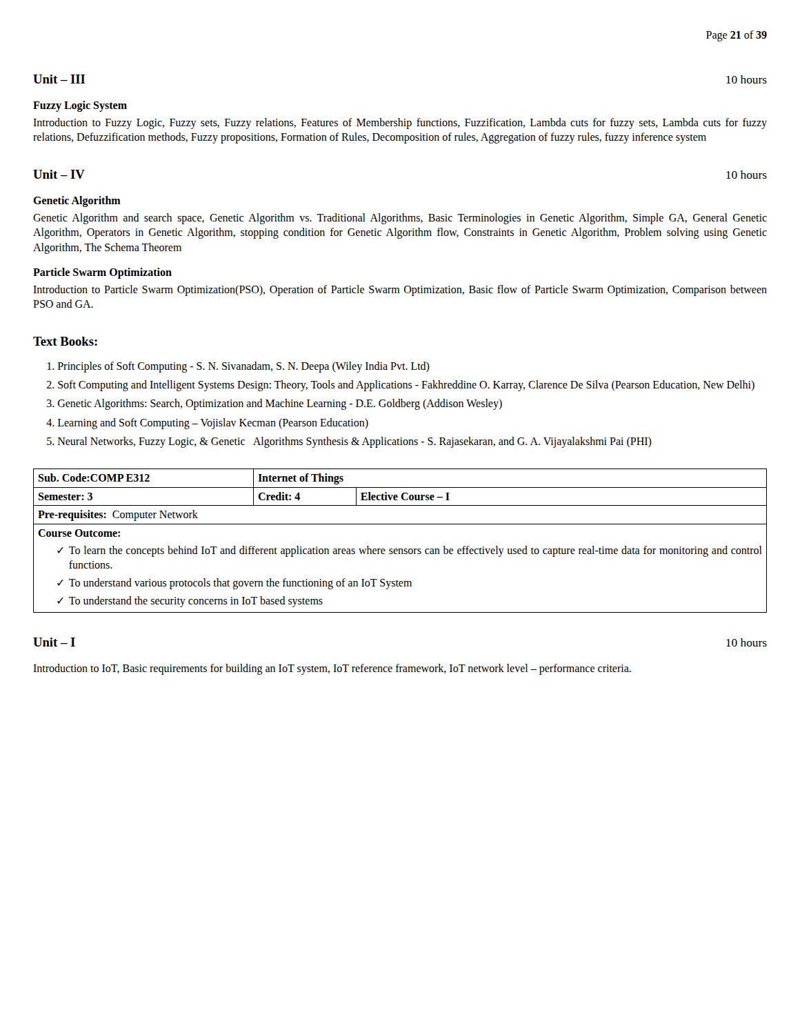Page 21 of 39
Unit – III 10 hours
Fuzzy Logic System
Introduction to Fuzzy Logic, Fuzzy sets, Fuzzy relations, Features of Membership functions, Fuzzification, Lambda cuts for fuzzy sets, Lambda cuts for fuzzy relations, Defuzzification methods, Fuzzy propositions, Formation of Rules, Decomposition of rules, Aggregation of fuzzy rules, fuzzy inference system
Unit – IV 10 hours
Genetic Algorithm
Genetic Algorithm and search space, Genetic Algorithm vs. Traditional Algorithms, Basic Terminologies in Genetic Algorithm, Simple GA, General Genetic Algorithm, Operators in Genetic Algorithm, stopping condition for Genetic Algorithm flow, Constraints in Genetic Algorithm, Problem solving using Genetic Algorithm, The Schema Theorem
Particle Swarm Optimization
Introduction to Particle Swarm Optimization(PSO), Operation of Particle Swarm Optimization, Basic flow of Particle Swarm Optimization, Comparison between PSO and GA.
Text Books:
Principles of Soft Computing - S. N. Sivanadam, S. N. Deepa (Wiley India Pvt. Ltd)
Soft Computing and Intelligent Systems Design: Theory, Tools and Applications - Fakhreddine O. Karray, Clarence De Silva (Pearson Education, New Delhi)
Genetic Algorithms: Search, Optimization and Machine Learning - D.E. Goldberg (Addison Wesley)
Learning and Soft Computing – Vojislav Kecman (Pearson Education)
Neural Networks, Fuzzy Logic, & Genetic Algorithms Synthesis & Applications - S. Rajasekaran, and G. A. Vijayalakshmi Pai (PHI)
| Sub. Code:COMP E312 | Internet of Things |
| Semester: 3 | Credit: 4 | Elective Course – I |
| Pre-requisites: Computer Network |
| Course Outcome: To learn the concepts behind IoT and different application areas where sensors can be effectively used to capture real-time data for monitoring and control functions. To understand various protocols that govern the functioning of an IoT System To understand the security concerns in IoT based systems |
Unit – I 10 hours
Introduction to IoT, Basic requirements for building an IoT system, IoT reference framework, IoT network level – performance criteria.